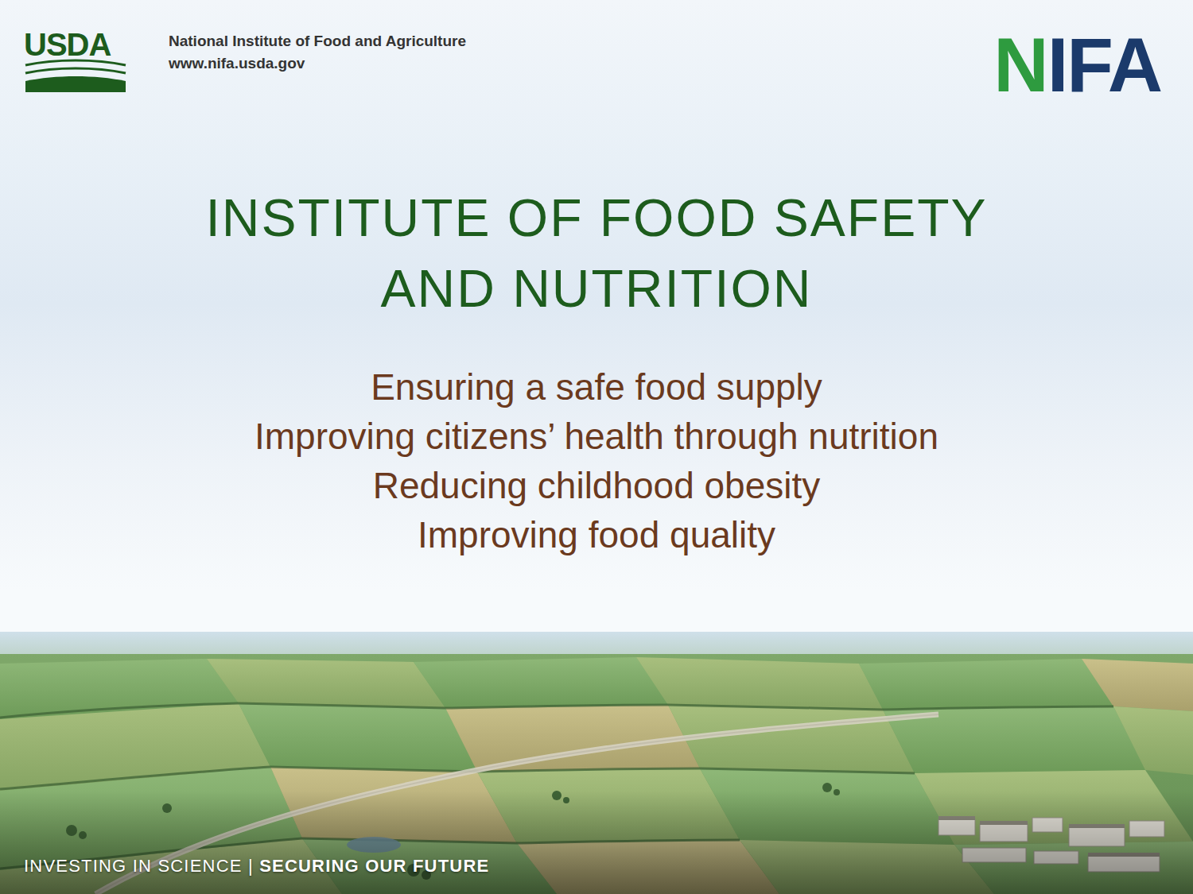USDA
National Institute of Food and Agriculture
www.nifa.usda.gov
NIFA
Institute of Food Safety
and Nutrition
Ensuring a safe food supply
Improving citizens’ health through nutrition
Reducing childhood obesity
Improving food quality
INVESTING IN SCIENCE | SECURING OUR FUTURE